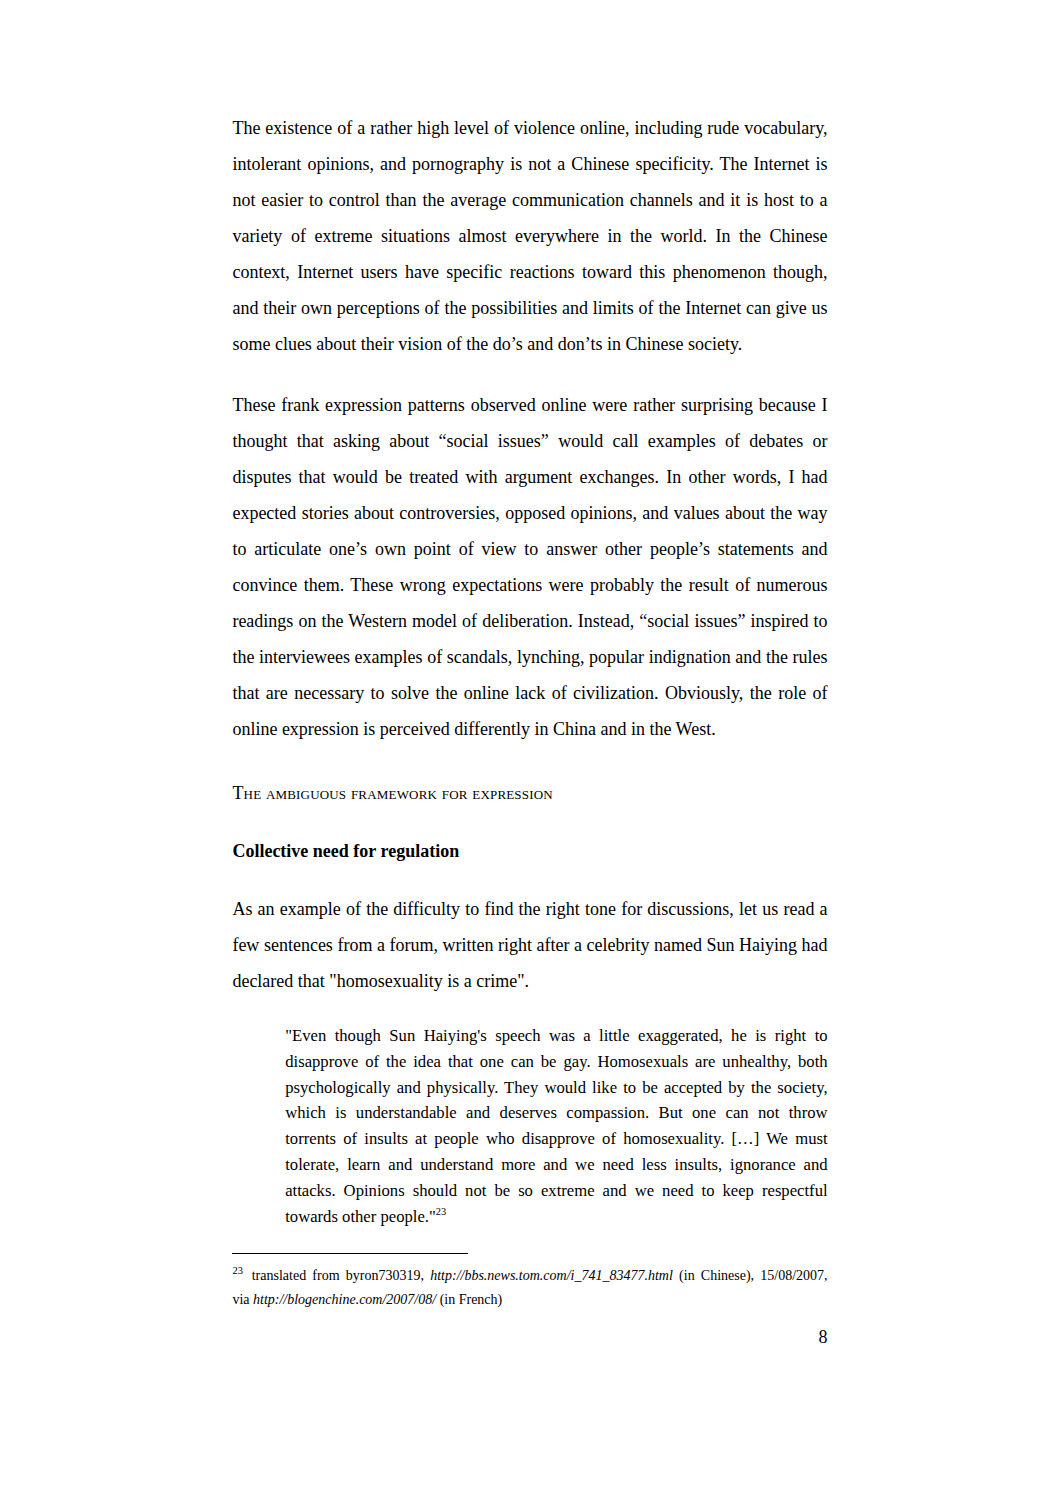The existence of a rather high level of violence online, including rude vocabulary, intolerant opinions, and pornography is not a Chinese specificity. The Internet is not easier to control than the average communication channels and it is host to a variety of extreme situations almost everywhere in the world. In the Chinese context, Internet users have specific reactions toward this phenomenon though, and their own perceptions of the possibilities and limits of the Internet can give us some clues about their vision of the do’s and don’ts in Chinese society.
These frank expression patterns observed online were rather surprising because I thought that asking about “social issues” would call examples of debates or disputes that would be treated with argument exchanges. In other words, I had expected stories about controversies, opposed opinions, and values about the way to articulate one’s own point of view to answer other people’s statements and convince them. These wrong expectations were probably the result of numerous readings on the Western model of deliberation. Instead, “social issues” inspired to the interviewees examples of scandals, lynching, popular indignation and the rules that are necessary to solve the online lack of civilization. Obviously, the role of online expression is perceived differently in China and in the West.
The ambiguous framework for expression
Collective need for regulation
As an example of the difficulty to find the right tone for discussions, let us read a few sentences from a forum, written right after a celebrity named Sun Haiying had declared that "homosexuality is a crime".
"Even though Sun Haiying's speech was a little exaggerated, he is right to disapprove of the idea that one can be gay. Homosexuals are unhealthy, both psychologically and physically. They would like to be accepted by the society, which is understandable and deserves compassion. But one can not throw torrents of insults at people who disapprove of homosexuality. […] We must tolerate, learn and understand more and we need less insults, ignorance and attacks. Opinions should not be so extreme and we need to keep respectful towards other people."23
23 translated from byron730319, http://bbs.news.tom.com/i_741_83477.html (in Chinese), 15/08/2007, via http://blogenchine.com/2007/08/ (in French)
8